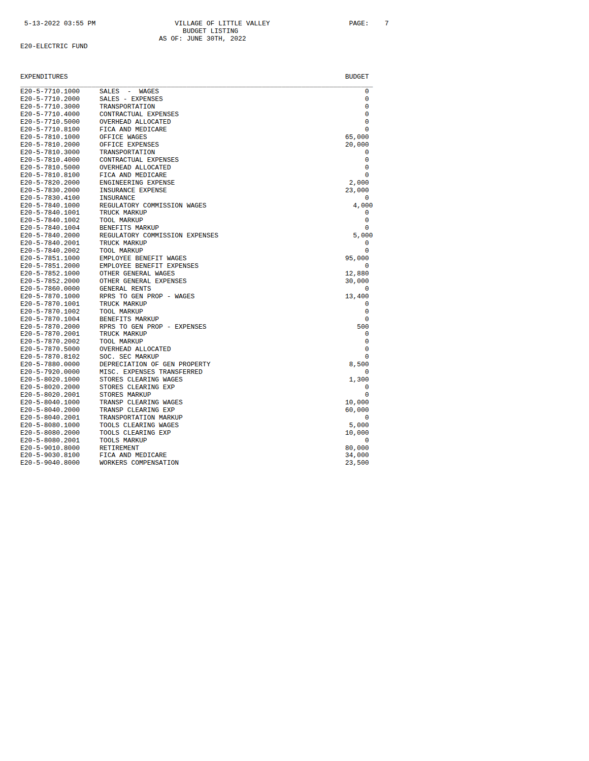5-13-2022 03:55 PM                    VILLAGE OF LITTLE VALLEY                    PAGE:    7
                                         BUDGET LISTING
                                   AS OF: JUNE 30TH, 2022
E20-ELECTRIC FUND



EXPENDITURES                                                                      BUDGET
_________________________________________________________________________________________
E20-5-7710.1000     SALES  -  WAGES                                                    0
E20-5-7710.2000     SALES - EXPENSES                                                   0
E20-5-7710.3000     TRANSPORTATION                                                     0
E20-5-7710.4000     CONTRACTUAL EXPENSES                                               0
E20-5-7710.5000     OVERHEAD ALLOCATED                                                 0
E20-5-7710.8100     FICA AND MEDICARE                                                  0
E20-5-7810.1000     OFFICE WAGES                                                  65,000
E20-5-7810.2000     OFFICE EXPENSES                                               20,000
E20-5-7810.3000     TRANSPORTATION                                                     0
E20-5-7810.4000     CONTRACTUAL EXPENSES                                               0
E20-5-7810.5000     OVERHEAD ALLOCATED                                                 0
E20-5-7810.8100     FICA AND MEDICARE                                                  0
E20-5-7820.2000     ENGINEERING EXPENSE                                            2,000
E20-5-7830.2000     INSURANCE EXPENSE                                             23,000
E20-5-7830.4100     INSURANCE                                                          0
E20-5-7840.1000     REGULATORY COMMISSION WAGES                                     4,000
E20-5-7840.1001     TRUCK MARKUP                                                       0
E20-5-7840.1002     TOOL MARKUP                                                        0
E20-5-7840.1004     BENEFITS MARKUP                                                    0
E20-5-7840.2000     REGULATORY COMMISSION EXPENSES                                  5,000
E20-5-7840.2001     TRUCK MARKUP                                                       0
E20-5-7840.2002     TOOL MARKUP                                                        0
E20-5-7851.1000     EMPLOYEE BENEFIT WAGES                                        95,000
E20-5-7851.2000     EMPLOYEE BENEFIT EXPENSES                                          0
E20-5-7852.1000     OTHER GENERAL WAGES                                           12,880
E20-5-7852.2000     OTHER GENERAL EXPENSES                                        30,000
E20-5-7860.0000     GENERAL RENTS                                                      0
E20-5-7870.1000     RPRS TO GEN PROP - WAGES                                      13,400
E20-5-7870.1001     TRUCK MARKUP                                                       0
E20-5-7870.1002     TOOL MARKUP                                                        0
E20-5-7870.1004     BENEFITS MARKUP                                                    0
E20-5-7870.2000     RPRS TO GEN PROP - EXPENSES                                      500
E20-5-7870.2001     TRUCK MARKUP                                                       0
E20-5-7870.2002     TOOL MARKUP                                                        0
E20-5-7870.5000     OVERHEAD ALLOCATED                                                 0
E20-5-7870.8102     SOC. SEC MARKUP                                                    0
E20-5-7880.0000     DEPRECIATION OF GEN PROPERTY                                   8,500
E20-5-7920.0000     MISC. EXPENSES TRANSFERRED                                         0
E20-5-8020.1000     STORES CLEARING WAGES                                          1,300
E20-5-8020.2000     STORES CLEARING EXP                                                0
E20-5-8020.2001     STORES MARKUP                                                      0
E20-5-8040.1000     TRANSP CLEARING WAGES                                         10,000
E20-5-8040.2000     TRANSP CLEARING EXP                                           60,000
E20-5-8040.2001     TRANSPORTATION MARKUP                                              0
E20-5-8080.1000     TOOLS CLEARING WAGES                                           5,000
E20-5-8080.2000     TOOLS CLEARING EXP                                            10,000
E20-5-8080.2001     TOOLS MARKUP                                                       0
E20-5-9010.8000     RETIREMENT                                                    80,000
E20-5-9030.8100     FICA AND MEDICARE                                             34,000
E20-5-9040.8000     WORKERS COMPENSATION                                          23,500